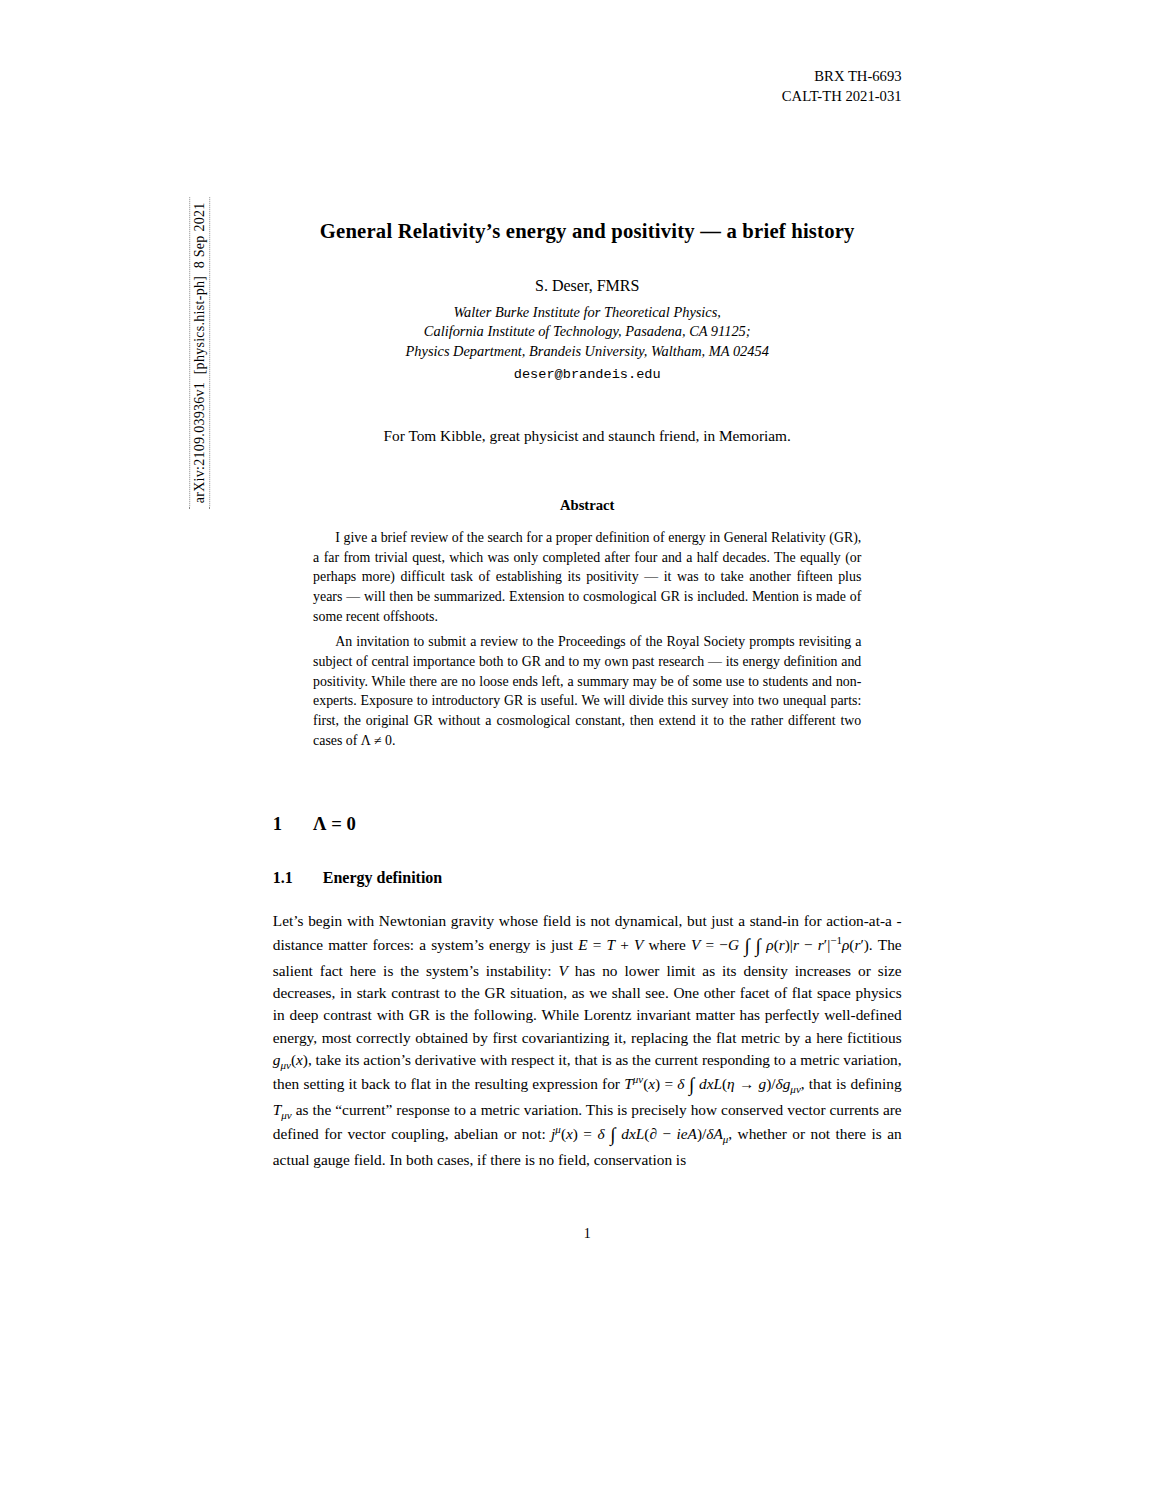arXiv:2109.03936v1 [physics.hist-ph] 8 Sep 2021
BRX TH-6693
CALT-TH 2021-031
General Relativity’s energy and positivity — a brief history
S. Deser, FMRS
Walter Burke Institute for Theoretical Physics,
California Institute of Technology, Pasadena, CA 91125;
Physics Department, Brandeis University, Waltham, MA 02454
deser@brandeis.edu
For Tom Kibble, great physicist and staunch friend, in Memoriam.
Abstract
I give a brief review of the search for a proper definition of energy in General Relativity (GR), a far from trivial quest, which was only completed after four and a half decades. The equally (or perhaps more) difficult task of establishing its positivity — it was to take another fifteen plus years — will then be summarized. Extension to cosmological GR is included. Mention is made of some recent offshoots.
An invitation to submit a review to the Proceedings of the Royal Society prompts revisiting a subject of central importance both to GR and to my own past research — its energy definition and positivity. While there are no loose ends left, a summary may be of some use to students and non-experts. Exposure to introductory GR is useful. We will divide this survey into two unequal parts: first, the original GR without a cosmological constant, then extend it to the rather different two cases of Λ ≠ 0.
1 Λ = 0
1.1 Energy definition
Let’s begin with Newtonian gravity whose field is not dynamical, but just a stand-in for action-at-a -distance matter forces: a system’s energy is just E = T + V where V = −G ∫ ∫ ρ(r)|r − r′|−1ρ(r′). The salient fact here is the system’s instability: V has no lower limit as its density increases or size decreases, in stark contrast to the GR situation, as we shall see. One other facet of flat space physics in deep contrast with GR is the following. While Lorentz invariant matter has perfectly well-defined energy, most correctly obtained by first covariantizing it, replacing the flat metric by a here fictitious gμν(x), take its action’s derivative with respect it, that is as the current responding to a metric variation, then setting it back to flat in the resulting expression for Tμν(x) = δ ∫ dxL(η → g)/δgμν, that is defining Tμν as the “current” response to a metric variation. This is precisely how conserved vector currents are defined for vector coupling, abelian or not: jμ(x) = δ ∫ dxL(∂ − ieA)/δAμ, whether or not there is an actual gauge field. In both cases, if there is no field, conservation is
1